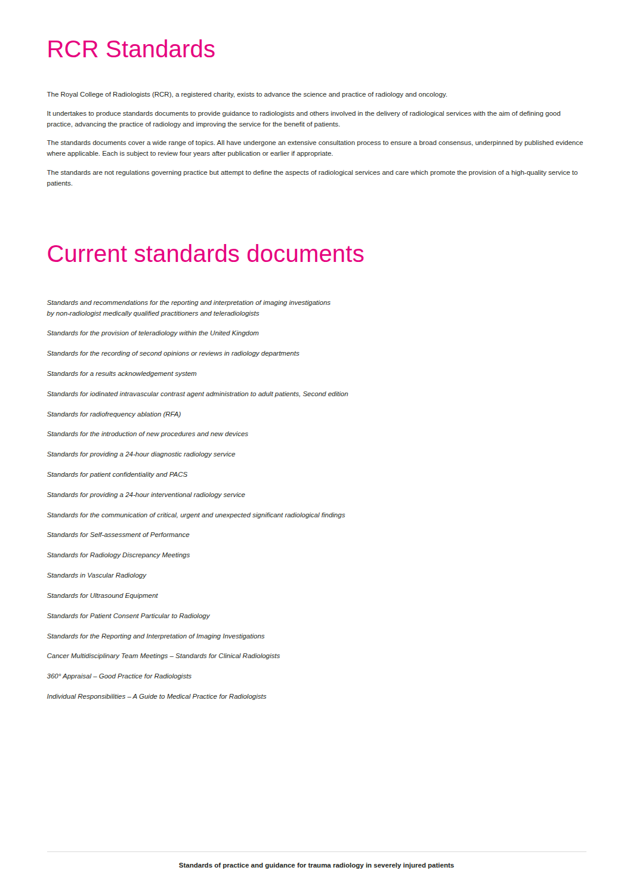RCR Standards
The Royal College of Radiologists (RCR), a registered charity, exists to advance the science and practice of radiology and oncology.
It undertakes to produce standards documents to provide guidance to radiologists and others involved in the delivery of radiological services with the aim of defining good practice, advancing the practice of radiology and improving the service for the benefit of patients.
The standards documents cover a wide range of topics. All have undergone an extensive consultation process to ensure a broad consensus, underpinned by published evidence where applicable. Each is subject to review four years after publication or earlier if appropriate.
The standards are not regulations governing practice but attempt to define the aspects of radiological services and care which promote the provision of a high-quality service to patients.
Current standards documents
Standards and recommendations for the reporting and interpretation of imaging investigations
by non-radiologist medically qualified practitioners and teleradiologists
Standards for the provision of teleradiology within the United Kingdom
Standards for the recording of second opinions or reviews in radiology departments
Standards for a results acknowledgement system
Standards for iodinated intravascular contrast agent administration to adult patients, Second edition
Standards for radiofrequency ablation (RFA)
Standards for the introduction of new procedures and new devices
Standards for providing a 24-hour diagnostic radiology service
Standards for patient confidentiality and PACS
Standards for providing a 24-hour interventional radiology service
Standards for the communication of critical, urgent and unexpected significant radiological findings
Standards for Self-assessment of Performance
Standards for Radiology Discrepancy Meetings
Standards in Vascular Radiology
Standards for Ultrasound Equipment
Standards for Patient Consent Particular to Radiology
Standards for the Reporting and Interpretation of Imaging Investigations
Cancer Multidisciplinary Team Meetings – Standards for Clinical Radiologists
360° Appraisal – Good Practice for Radiologists
Individual Responsibilities – A Guide to Medical Practice for Radiologists
Standards of practice and guidance for trauma radiology in severely injured patients